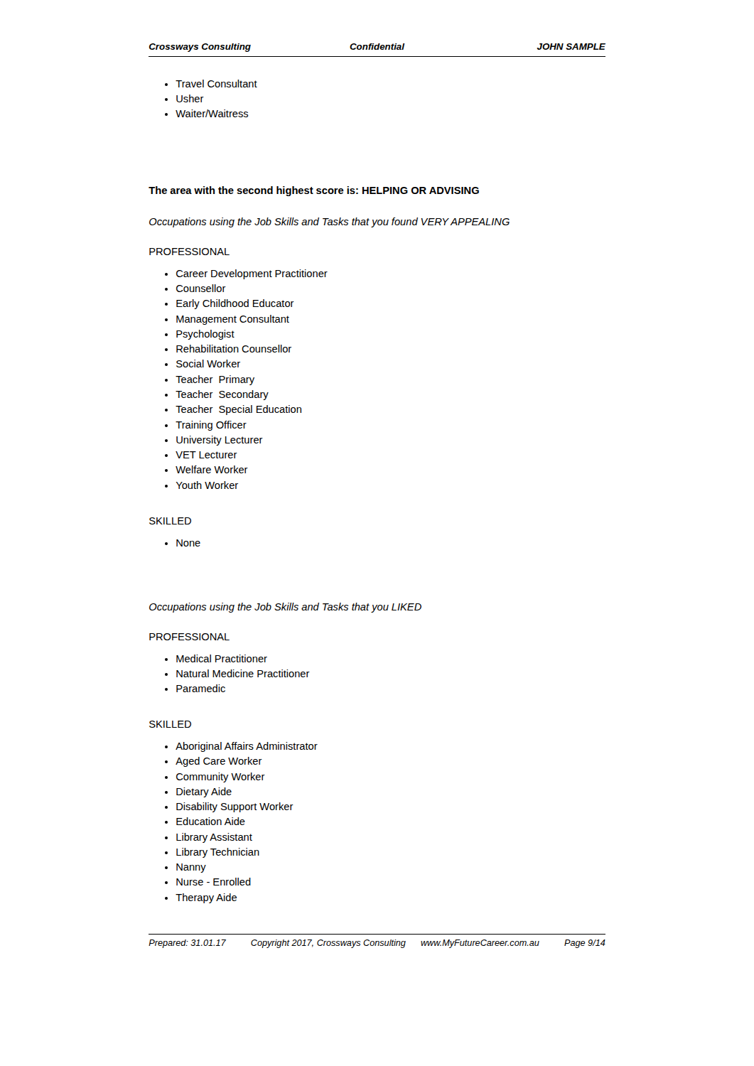Crossways Consulting
Confidential
JOHN SAMPLE
Travel Consultant
Usher
Waiter/Waitress
The area with the second highest score is: HELPING OR ADVISING
Occupations using the Job Skills and Tasks that you found VERY APPEALING
PROFESSIONAL
Career Development Practitioner
Counsellor
Early Childhood Educator
Management Consultant
Psychologist
Rehabilitation Counsellor
Social Worker
Teacher Primary
Teacher Secondary
Teacher Special Education
Training Officer
University Lecturer
VET Lecturer
Welfare Worker
Youth Worker
SKILLED
None
Occupations using the Job Skills and Tasks that you LIKED
PROFESSIONAL
Medical Practitioner
Natural Medicine Practitioner
Paramedic
SKILLED
Aboriginal Affairs Administrator
Aged Care Worker
Community Worker
Dietary Aide
Disability Support Worker
Education Aide
Library Assistant
Library Technician
Nanny
Nurse - Enrolled
Therapy Aide
Prepared: 31.01.17 Copyright 2017, Crossways Consulting www.MyFutureCareer.com.au Page 9/14